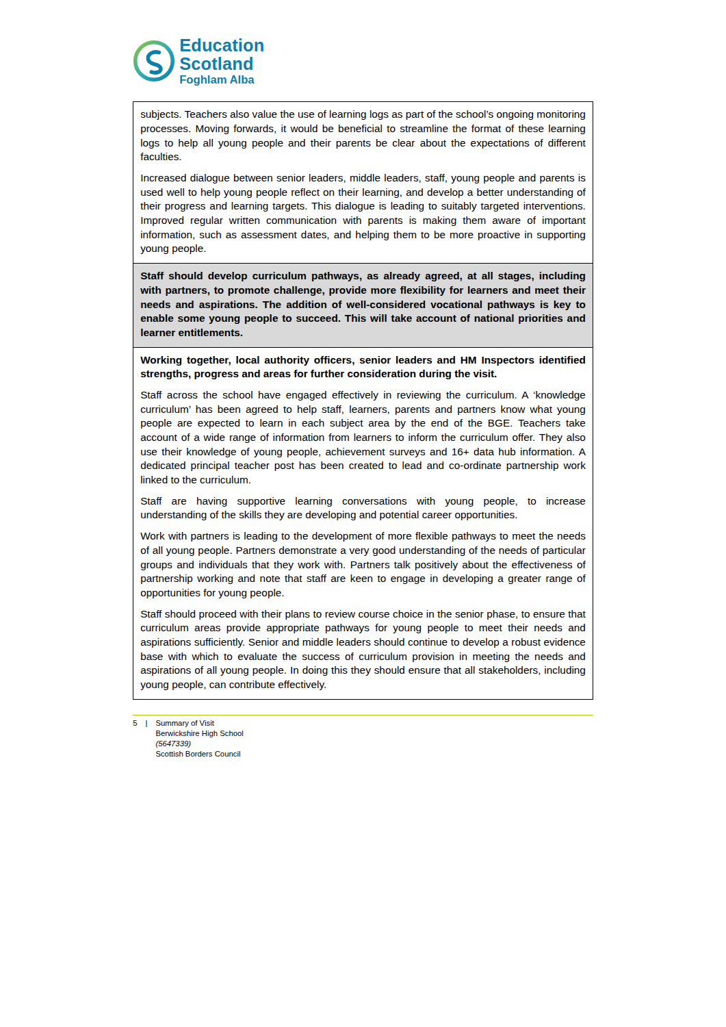Education Scotland Foghlam Alba
subjects. Teachers also value the use of learning logs as part of the school’s ongoing monitoring processes. Moving forwards, it would be beneficial to streamline the format of these learning logs to help all young people and their parents be clear about the expectations of different faculties.
Increased dialogue between senior leaders, middle leaders, staff, young people and parents is used well to help young people reflect on their learning, and develop a better understanding of their progress and learning targets. This dialogue is leading to suitably targeted interventions. Improved regular written communication with parents is making them aware of important information, such as assessment dates, and helping them to be more proactive in supporting young people.
Staff should develop curriculum pathways, as already agreed, at all stages, including with partners, to promote challenge, provide more flexibility for learners and meet their needs and aspirations. The addition of well-considered vocational pathways is key to enable some young people to succeed. This will take account of national priorities and learner entitlements.
Working together, local authority officers, senior leaders and HM Inspectors identified strengths, progress and areas for further consideration during the visit.
Staff across the school have engaged effectively in reviewing the curriculum. A ‘knowledge curriculum’ has been agreed to help staff, learners, parents and partners know what young people are expected to learn in each subject area by the end of the BGE. Teachers take account of a wide range of information from learners to inform the curriculum offer. They also use their knowledge of young people, achievement surveys and 16+ data hub information. A dedicated principal teacher post has been created to lead and co-ordinate partnership work linked to the curriculum.
Staff are having supportive learning conversations with young people, to increase understanding of the skills they are developing and potential career opportunities.
Work with partners is leading to the development of more flexible pathways to meet the needs of all young people. Partners demonstrate a very good understanding of the needs of particular groups and individuals that they work with. Partners talk positively about the effectiveness of partnership working and note that staff are keen to engage in developing a greater range of opportunities for young people.
Staff should proceed with their plans to review course choice in the senior phase, to ensure that curriculum areas provide appropriate pathways for young people to meet their needs and aspirations sufficiently. Senior and middle leaders should continue to develop a robust evidence base with which to evaluate the success of curriculum provision in meeting the needs and aspirations of all young people. In doing this they should ensure that all stakeholders, including young people, can contribute effectively.
5 |
Summary of Visit Berwickshire High School (5647339) Scottish Borders Council